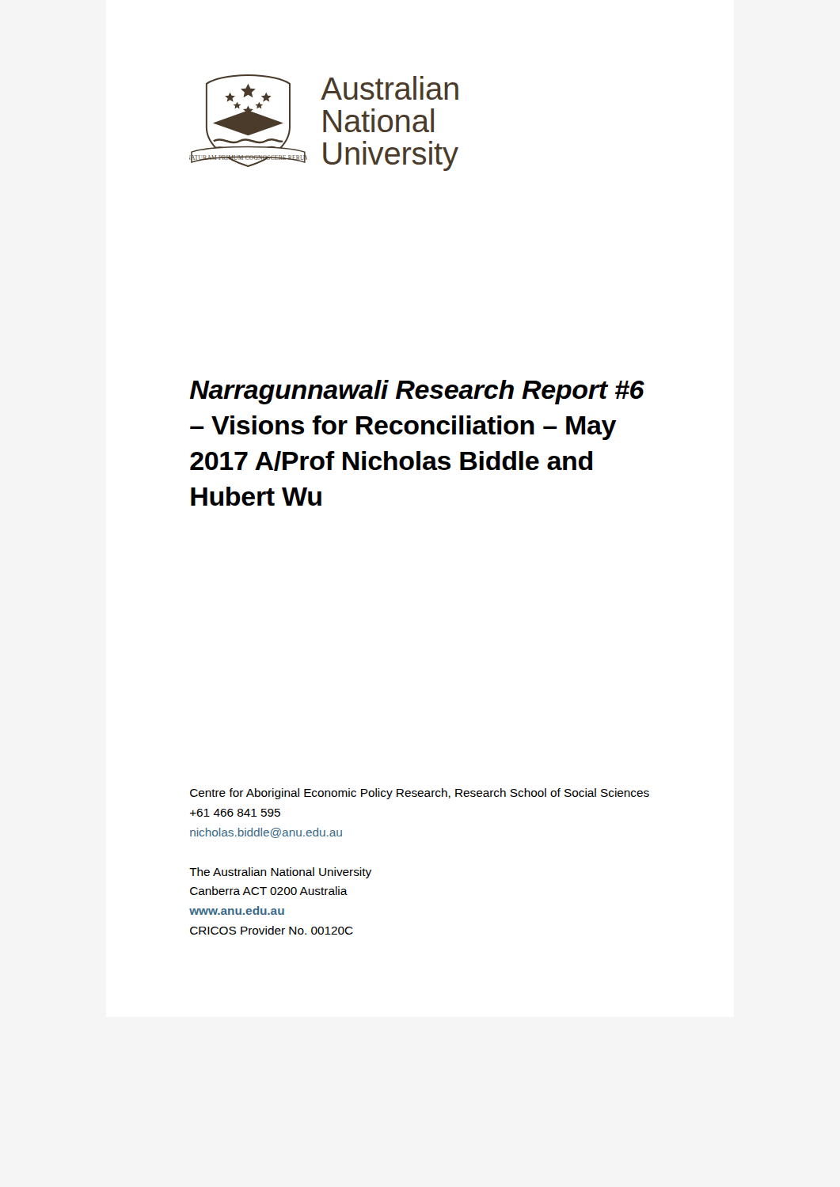NATURAM PRIMUM COGNOSCERE RERUM
Australian
National
University
Narragunnawali Research Report #6 – Visions for Reconciliation – May 2017 A/Prof Nicholas Biddle and Hubert Wu
Centre for Aboriginal Economic Policy Research, Research School of Social Sciences
+61 466 841 595
nicholas.biddle@anu.edu.au
The Australian National University
Canberra ACT 0200 Australia
www.anu.edu.au
CRICOS Provider No. 00120C